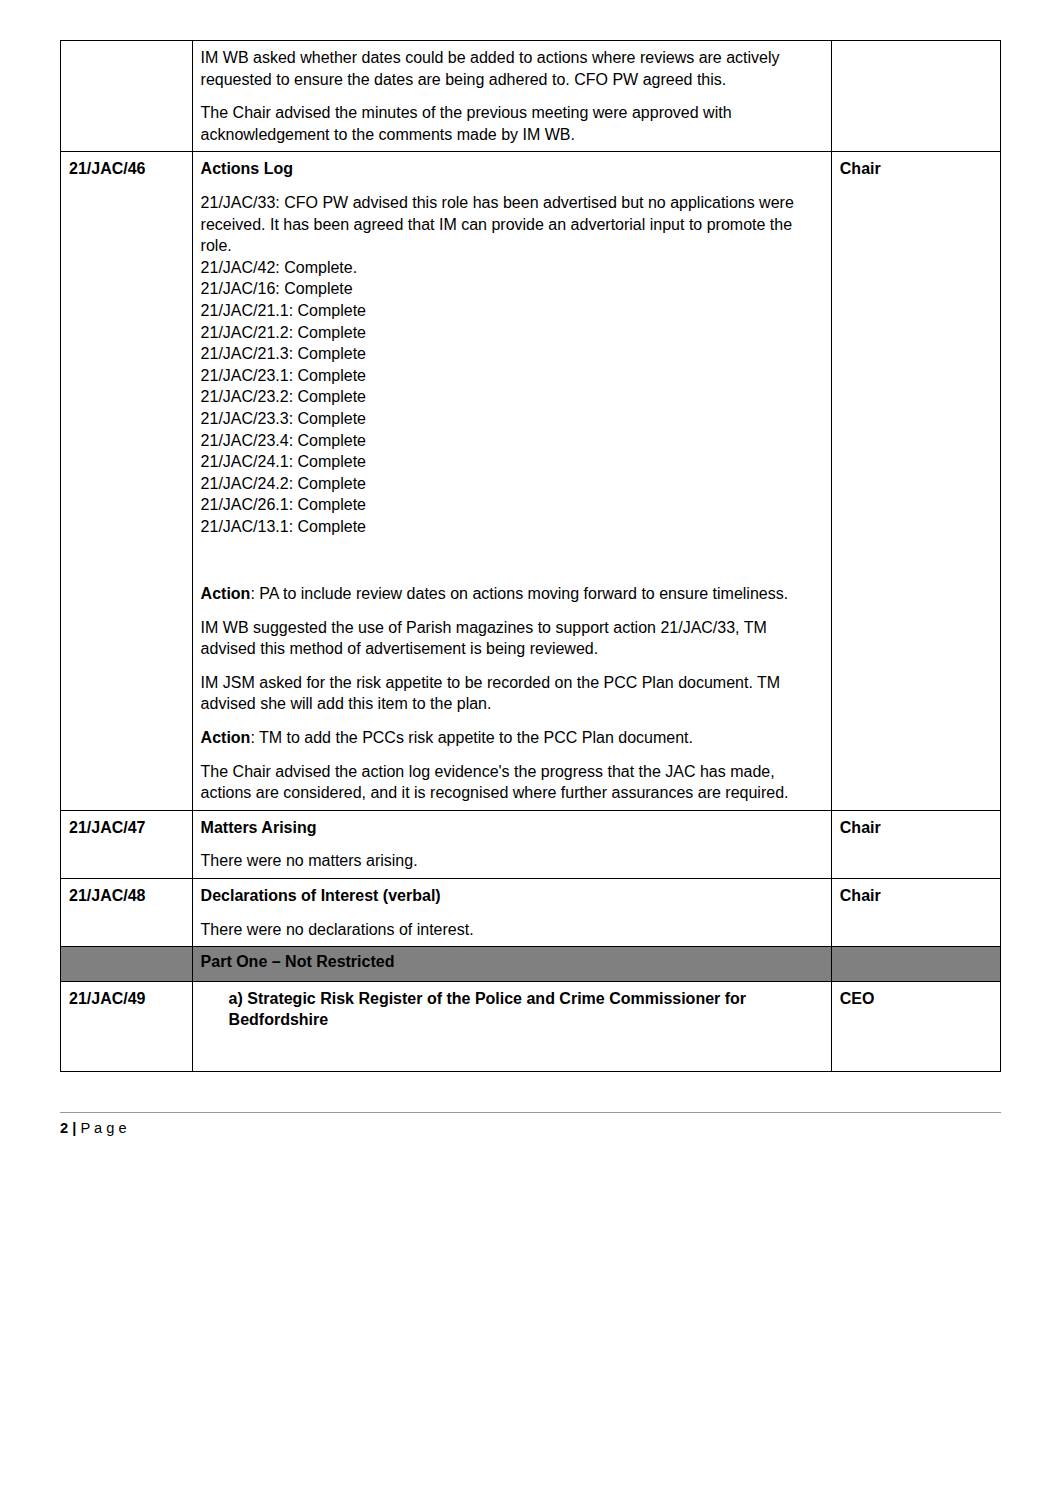| | IM WB asked whether dates could be added to actions where reviews are actively requested to ensure the dates are being adhered to. CFO PW agreed this. The Chair advised the minutes of the previous meeting were approved with acknowledgement to the comments made by IM WB. | |
| 21/JAC/46 | Actions Log 21/JAC/33: CFO PW advised this role has been advertised but no applications were received. It has been agreed that IM can provide an advertorial input to promote the role. 21/JAC/42: Complete. 21/JAC/16: Complete 21/JAC/21.1: Complete 21/JAC/21.2: Complete 21/JAC/21.3: Complete 21/JAC/23.1: Complete 21/JAC/23.2: Complete 21/JAC/23.3: Complete 21/JAC/23.4: Complete 21/JAC/24.1: Complete 21/JAC/24.2: Complete 21/JAC/26.1: Complete 21/JAC/13.1: Complete Action : PA to include review dates on actions moving forward to ensure timeliness. IM WB suggested the use of Parish magazines to support action 21/JAC/33, TM advised this method of advertisement is being reviewed. IM JSM asked for the risk appetite to be recorded on the PCC Plan document. TM advised she will add this item to the plan. Action : TM to add the PCCs risk appetite to the PCC Plan document. The Chair advised the action log evidence's the progress that the JAC has made, actions are considered, and it is recognised where further assurances are required. | Chair |
| 21/JAC/47 | Matters Arising There were no matters arising. | Chair |
| 21/JAC/48 | Declarations of Interest (verbal) There were no declarations of interest. | Chair |
| | Part One – Not Restricted | |
| 21/JAC/49 | a) Strategic Risk Register of the Police and Crime Commissioner for Bedfordshire | CEO |
2 | P a g e